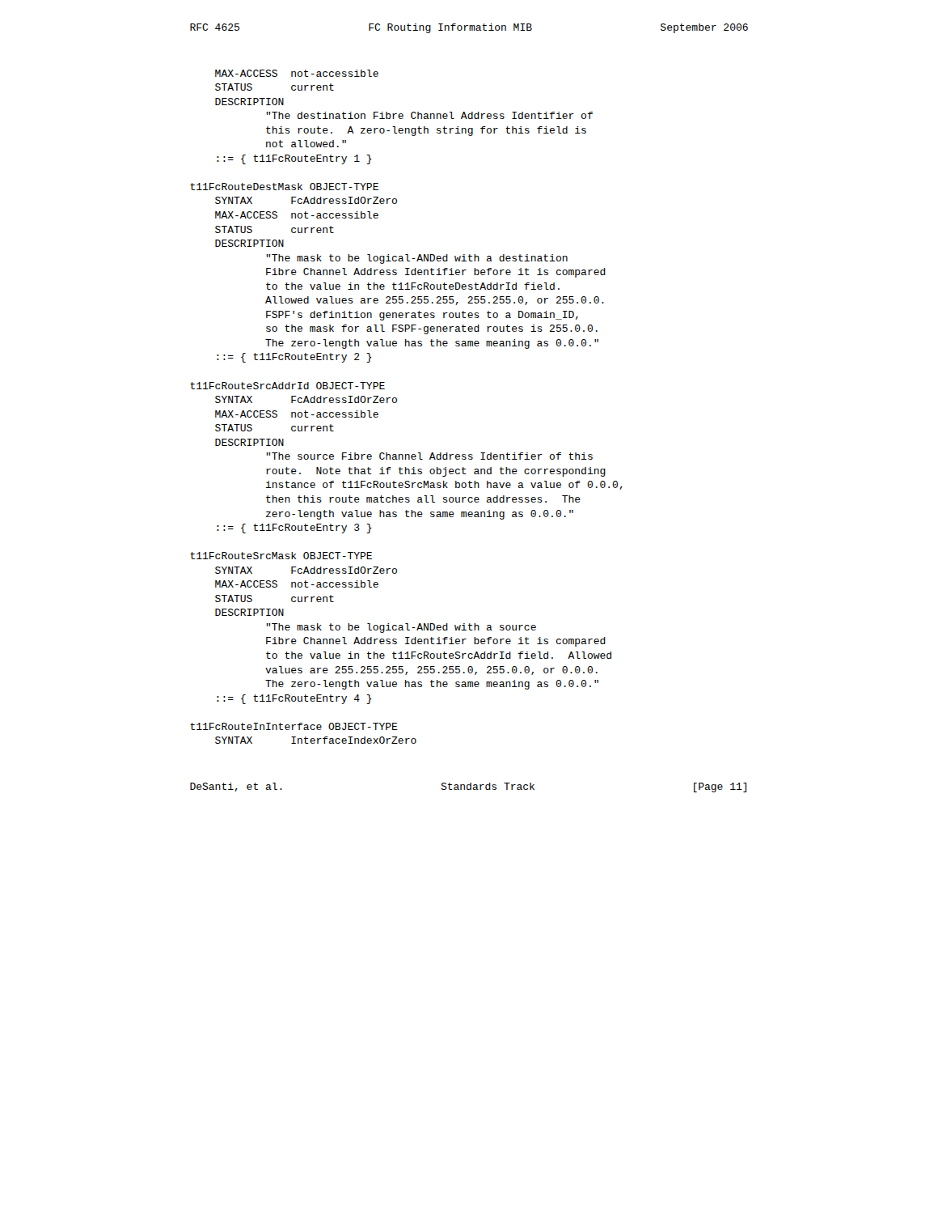RFC 4625 FC Routing Information MIB September 2006
    MAX-ACCESS  not-accessible
    STATUS      current
    DESCRIPTION
            "The destination Fibre Channel Address Identifier of
            this route.  A zero-length string for this field is
            not allowed."
    ::= { t11FcRouteEntry 1 }

t11FcRouteDestMask OBJECT-TYPE
    SYNTAX      FcAddressIdOrZero
    MAX-ACCESS  not-accessible
    STATUS      current
    DESCRIPTION
            "The mask to be logical-ANDed with a destination
            Fibre Channel Address Identifier before it is compared
            to the value in the t11FcRouteDestAddrId field.
            Allowed values are 255.255.255, 255.255.0, or 255.0.0.
            FSPF's definition generates routes to a Domain_ID,
            so the mask for all FSPF-generated routes is 255.0.0.
            The zero-length value has the same meaning as 0.0.0."
    ::= { t11FcRouteEntry 2 }

t11FcRouteSrcAddrId OBJECT-TYPE
    SYNTAX      FcAddressIdOrZero
    MAX-ACCESS  not-accessible
    STATUS      current
    DESCRIPTION
            "The source Fibre Channel Address Identifier of this
            route.  Note that if this object and the corresponding
            instance of t11FcRouteSrcMask both have a value of 0.0.0,
            then this route matches all source addresses.  The
            zero-length value has the same meaning as 0.0.0."
    ::= { t11FcRouteEntry 3 }

t11FcRouteSrcMask OBJECT-TYPE
    SYNTAX      FcAddressIdOrZero
    MAX-ACCESS  not-accessible
    STATUS      current
    DESCRIPTION
            "The mask to be logical-ANDed with a source
            Fibre Channel Address Identifier before it is compared
            to the value in the t11FcRouteSrcAddrId field.  Allowed
            values are 255.255.255, 255.255.0, 255.0.0, or 0.0.0.
            The zero-length value has the same meaning as 0.0.0."
    ::= { t11FcRouteEntry 4 }

t11FcRouteInInterface OBJECT-TYPE
    SYNTAX      InterfaceIndexOrZero
DeSanti, et al. Standards Track [Page 11]